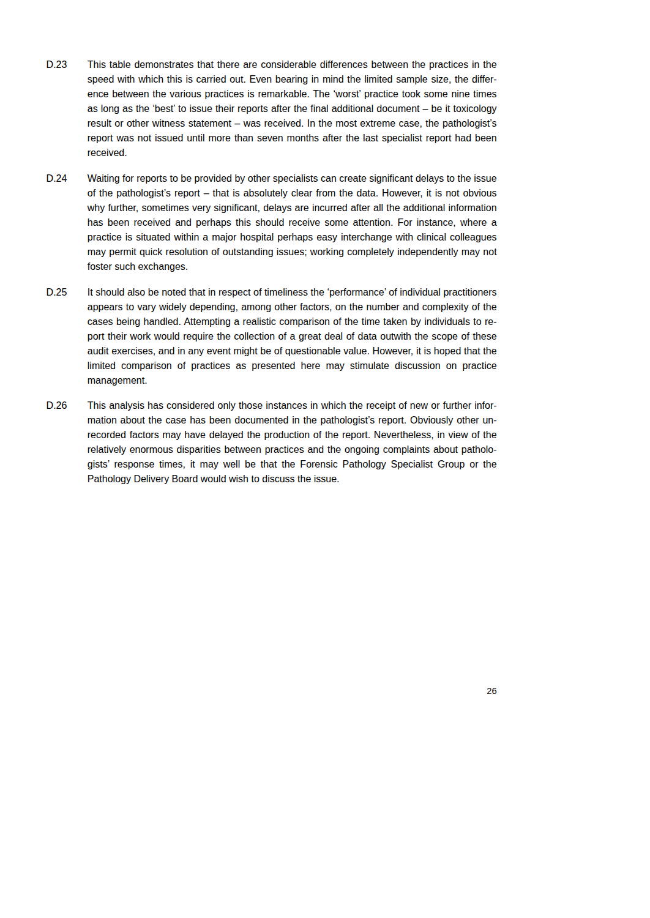D.23
This table demonstrates that there are considerable differences between the practices in the speed with which this is carried out. Even bearing in mind the limited sample size, the difference between the various practices is remarkable. The ‘worst’ practice took some nine times as long as the ‘best’ to issue their reports after the final additional document – be it toxicology result or other witness statement – was received. In the most extreme case, the pathologist’s report was not issued until more than seven months after the last specialist report had been received.
D.24
Waiting for reports to be provided by other specialists can create significant delays to the issue of the pathologist’s report – that is absolutely clear from the data. However, it is not obvious why further, sometimes very significant, delays are incurred after all the additional information has been received and perhaps this should receive some attention. For instance, where a practice is situated within a major hospital perhaps easy interchange with clinical colleagues may permit quick resolution of outstanding issues; working completely independently may not foster such exchanges.
D.25
It should also be noted that in respect of timeliness the ‘performance’ of individual practitioners appears to vary widely depending, among other factors, on the number and complexity of the cases being handled. Attempting a realistic comparison of the time taken by individuals to report their work would require the collection of a great deal of data outwith the scope of these audit exercises, and in any event might be of questionable value. However, it is hoped that the limited comparison of practices as presented here may stimulate discussion on practice management.
D.26
This analysis has considered only those instances in which the receipt of new or further information about the case has been documented in the pathologist’s report. Obviously other unrecorded factors may have delayed the production of the report. Nevertheless, in view of the relatively enormous disparities between practices and the ongoing complaints about pathologists’ response times, it may well be that the Forensic Pathology Specialist Group or the Pathology Delivery Board would wish to discuss the issue.
26